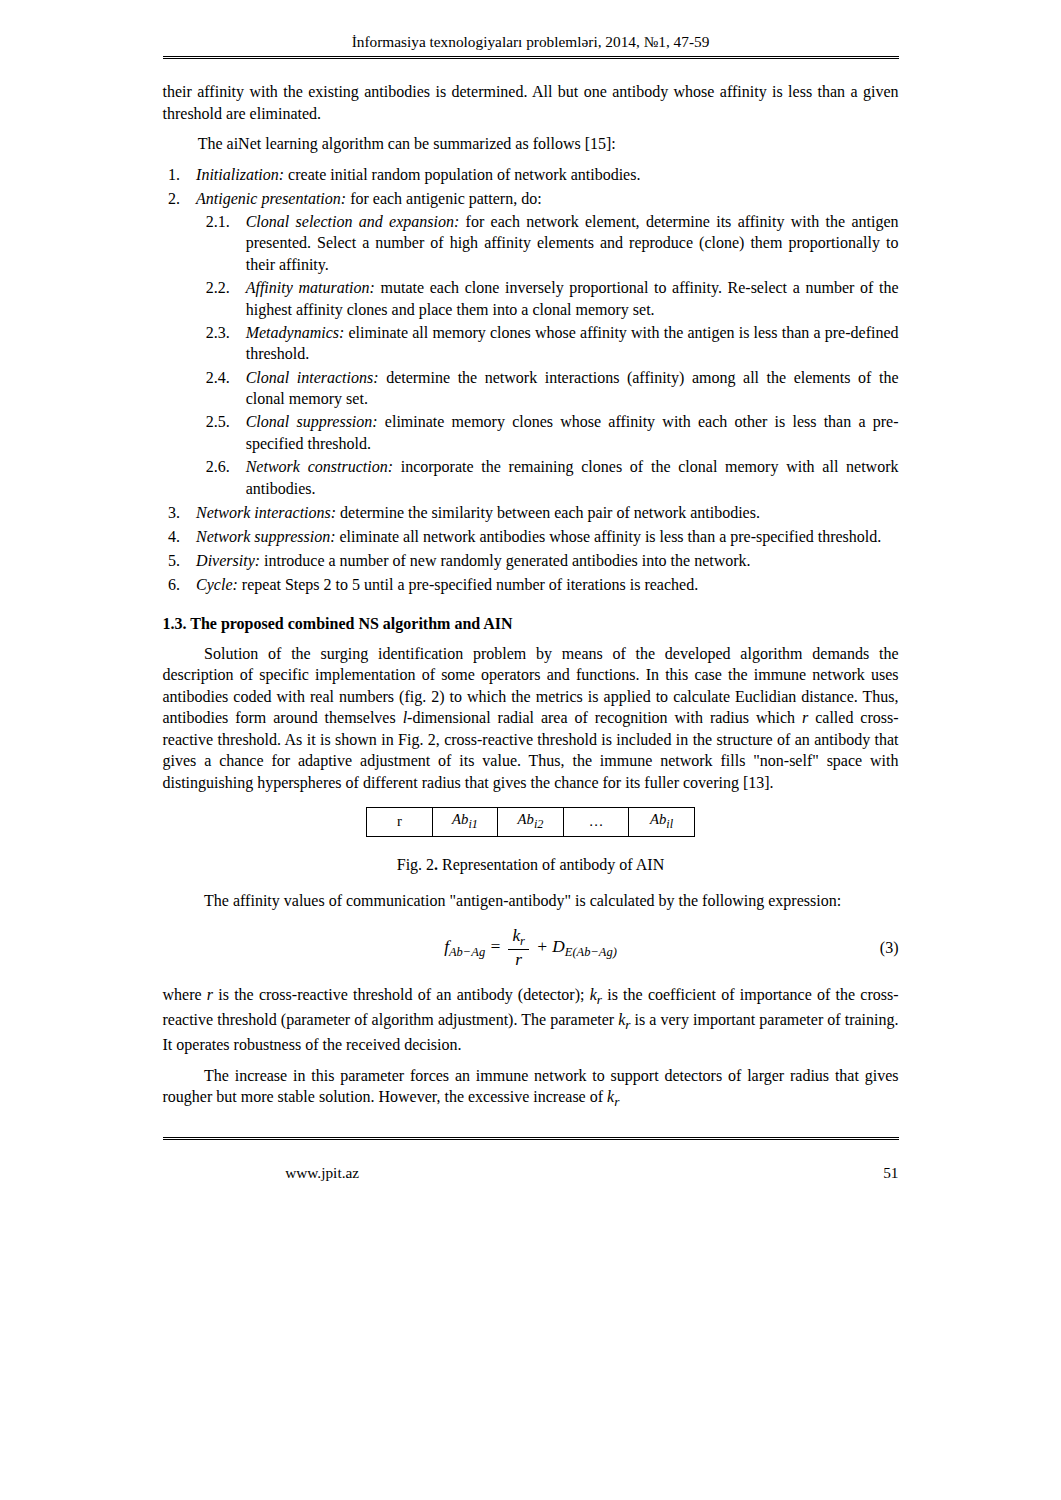İnformasiya texnologiyaları problemləri, 2014, №1, 47-59
their affinity with the existing antibodies is determined. All but one antibody whose affinity is less than a given threshold are eliminated.
The aiNet learning algorithm can be summarized as follows [15]:
Initialization: create initial random population of network antibodies.
Antigenic presentation: for each antigenic pattern, do:
Clonal selection and expansion: for each network element, determine its affinity with the antigen presented. Select a number of high affinity elements and reproduce (clone) them proportionally to their affinity.
Affinity maturation: mutate each clone inversely proportional to affinity. Re-select a number of the highest affinity clones and place them into a clonal memory set.
Metadynamics: eliminate all memory clones whose affinity with the antigen is less than a pre-defined threshold.
Clonal interactions: determine the network interactions (affinity) among all the elements of the clonal memory set.
Clonal suppression: eliminate memory clones whose affinity with each other is less than a pre-specified threshold.
Network construction: incorporate the remaining clones of the clonal memory with all network antibodies.
Network interactions: determine the similarity between each pair of network antibodies.
Network suppression: eliminate all network antibodies whose affinity is less than a pre-specified threshold.
Diversity: introduce a number of new randomly generated antibodies into the network.
Cycle: repeat Steps 2 to 5 until a pre-specified number of iterations is reached.
1.3. The proposed combined NS algorithm and AIN
Solution of the surging identification problem by means of the developed algorithm demands the description of specific implementation of some operators and functions. In this case the immune network uses antibodies coded with real numbers (fig. 2) to which the metrics is applied to calculate Euclidian distance. Thus, antibodies form around themselves l-dimensional radial area of recognition with radius which r called cross-reactive threshold. As it is shown in Fig. 2, cross-reactive threshold is included in the structure of an antibody that gives a chance for adaptive adjustment of its value. Thus, the immune network fills "non-self" space with distinguishing hyperspheres of different radius that gives the chance for its fuller covering [13].
| r | Ab i1 | Ab i2 | … | Ab il |
Fig. 2. Representation of antibody of AIN
The affinity values of communication "antigen-antibody" is calculated by the following expression:
fAb−Ag = kr r + DE(Ab−Ag) (3)
where r is the cross-reactive threshold of an antibody (detector); kr is the coefficient of importance of the cross-reactive threshold (parameter of algorithm adjustment). The parameter kr is a very important parameter of training. It operates robustness of the received decision.
The increase in this parameter forces an immune network to support detectors of larger radius that gives rougher but more stable solution. However, the excessive increase of kr
www.jpit.az 51